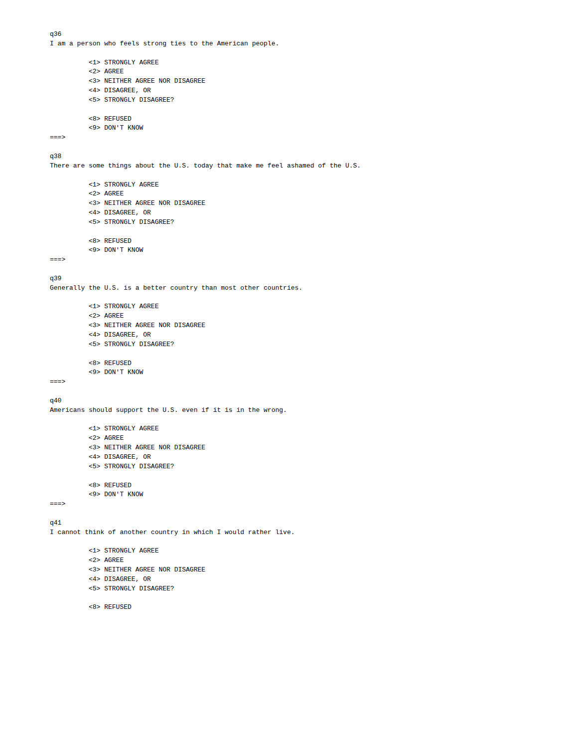q36
I am a person who feels strong ties to the American people.

          <1> STRONGLY AGREE
          <2> AGREE
          <3> NEITHER AGREE NOR DISAGREE
          <4> DISAGREE, OR
          <5> STRONGLY DISAGREE?

          <8> REFUSED
          <9> DON'T KNOW
===>

q38
There are some things about the U.S. today that make me feel ashamed of the U.S.

          <1> STRONGLY AGREE
          <2> AGREE
          <3> NEITHER AGREE NOR DISAGREE
          <4> DISAGREE, OR
          <5> STRONGLY DISAGREE?

          <8> REFUSED
          <9> DON'T KNOW
===>

q39
Generally the U.S. is a better country than most other countries.

          <1> STRONGLY AGREE
          <2> AGREE
          <3> NEITHER AGREE NOR DISAGREE
          <4> DISAGREE, OR
          <5> STRONGLY DISAGREE?

          <8> REFUSED
          <9> DON'T KNOW
===>

q40
Americans should support the U.S. even if it is in the wrong.

          <1> STRONGLY AGREE
          <2> AGREE
          <3> NEITHER AGREE NOR DISAGREE
          <4> DISAGREE, OR
          <5> STRONGLY DISAGREE?

          <8> REFUSED
          <9> DON'T KNOW
===>

q41
I cannot think of another country in which I would rather live.

          <1> STRONGLY AGREE
          <2> AGREE
          <3> NEITHER AGREE NOR DISAGREE
          <4> DISAGREE, OR
          <5> STRONGLY DISAGREE?

          <8> REFUSED